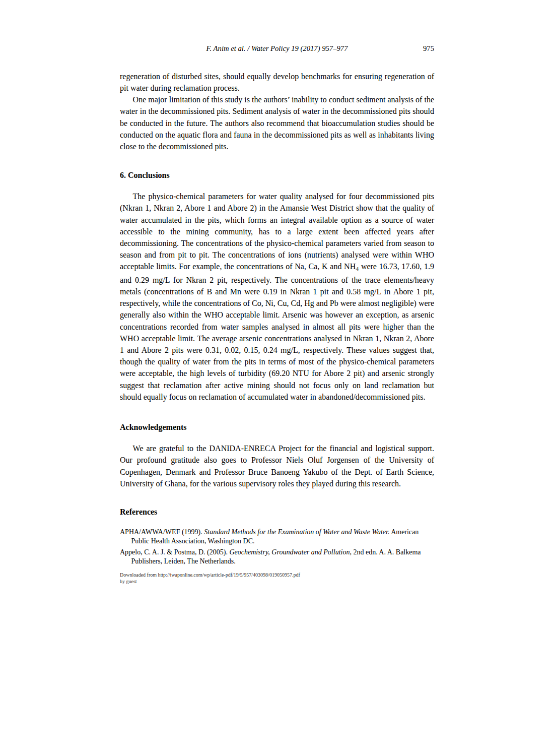F. Anim et al. / Water Policy 19 (2017) 957–977 975
regeneration of disturbed sites, should equally develop benchmarks for ensuring regeneration of pit water during reclamation process.
One major limitation of this study is the authors’ inability to conduct sediment analysis of the water in the decommissioned pits. Sediment analysis of water in the decommissioned pits should be conducted in the future. The authors also recommend that bioaccumulation studies should be conducted on the aquatic flora and fauna in the decommissioned pits as well as inhabitants living close to the decommissioned pits.
6. Conclusions
The physico-chemical parameters for water quality analysed for four decommissioned pits (Nkran 1, Nkran 2, Abore 1 and Abore 2) in the Amansie West District show that the quality of water accumulated in the pits, which forms an integral available option as a source of water accessible to the mining community, has to a large extent been affected years after decommissioning. The concentrations of the physico-chemical parameters varied from season to season and from pit to pit. The concentrations of ions (nutrients) analysed were within WHO acceptable limits. For example, the concentrations of Na, Ca, K and NH4 were 16.73, 17.60, 1.9 and 0.29 mg/L for Nkran 2 pit, respectively. The concentrations of the trace elements/heavy metals (concentrations of B and Mn were 0.19 in Nkran 1 pit and 0.58 mg/L in Abore 1 pit, respectively, while the concentrations of Co, Ni, Cu, Cd, Hg and Pb were almost negligible) were generally also within the WHO acceptable limit. Arsenic was however an exception, as arsenic concentrations recorded from water samples analysed in almost all pits were higher than the WHO acceptable limit. The average arsenic concentrations analysed in Nkran 1, Nkran 2, Abore 1 and Abore 2 pits were 0.31, 0.02, 0.15, 0.24 mg/L, respectively. These values suggest that, though the quality of water from the pits in terms of most of the physico-chemical parameters were acceptable, the high levels of turbidity (69.20 NTU for Abore 2 pit) and arsenic strongly suggest that reclamation after active mining should not focus only on land reclamation but should equally focus on reclamation of accumulated water in abandoned/decommissioned pits.
Acknowledgements
We are grateful to the DANIDA-ENRECA Project for the financial and logistical support. Our profound gratitude also goes to Professor Niels Oluf Jorgensen of the University of Copenhagen, Denmark and Professor Bruce Banoeng Yakubo of the Dept. of Earth Science, University of Ghana, for the various supervisory roles they played during this research.
References
APHA/AWWA/WEF (1999). Standard Methods for the Examination of Water and Waste Water. American Public Health Association, Washington DC.
Appelo, C. A. J. & Postma, D. (2005). Geochemistry, Groundwater and Pollution, 2nd edn. A. A. Balkema Publishers, Leiden, The Netherlands.
Downloaded from http://iwaponline.com/wp/article-pdf/19/5/957/403098/019050957.pdf
by guest